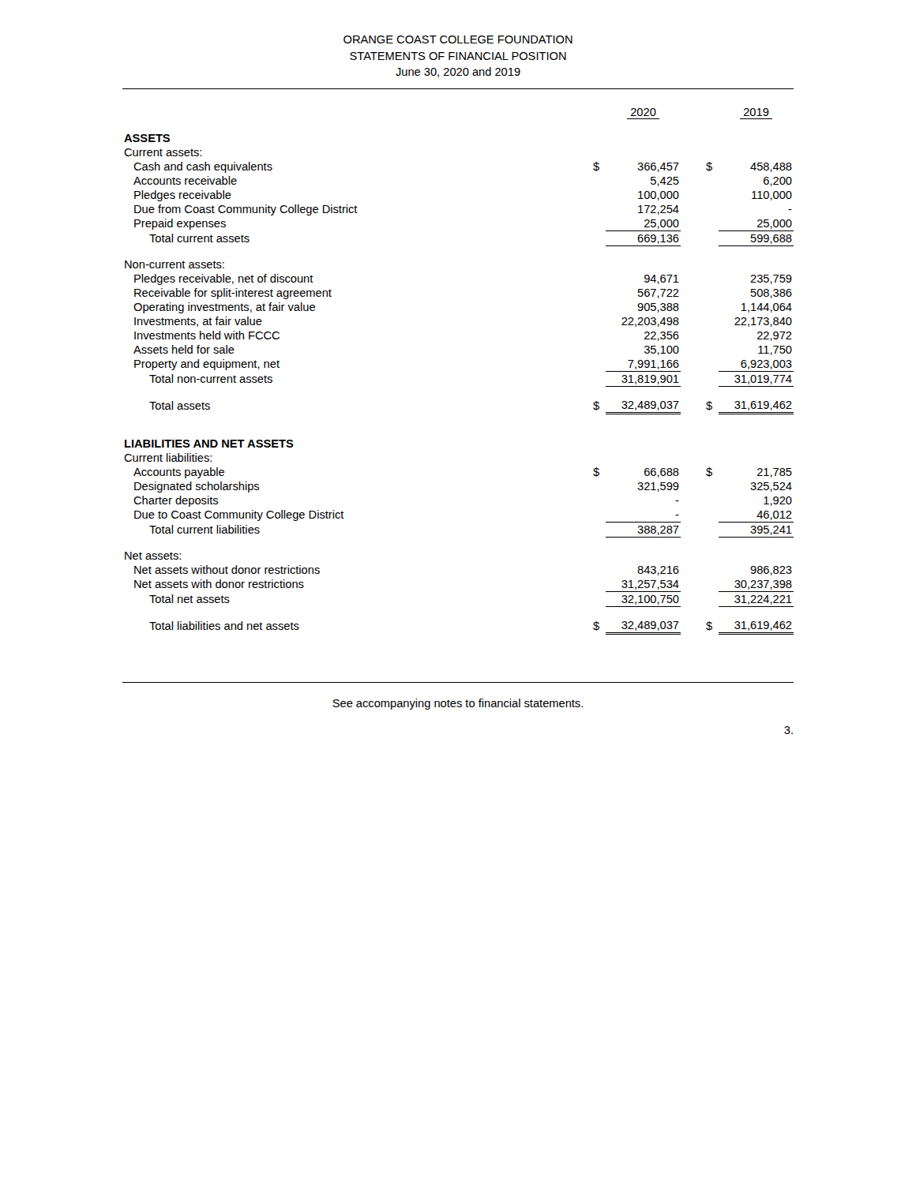ORANGE COAST COLLEGE FOUNDATION
STATEMENTS OF FINANCIAL POSITION
June 30, 2020 and 2019
| | | 2020 | | | 2019 |
| ASSETS | |
| Current assets: | |
| Cash and cash equivalents | $ | 366,457 | | $ | 458,488 |
| Accounts receivable | | 5,425 | | | 6,200 |
| Pledges receivable | | 100,000 | | | 110,000 |
| Due from Coast Community College District | | 172,254 | | | - |
| Prepaid expenses | | 25,000 | | | 25,000 |
| Total current assets | | 669,136 | | | 599,688 |
| Non-current assets: | |
| Pledges receivable, net of discount | | 94,671 | | | 235,759 |
| Receivable for split-interest agreement | | 567,722 | | | 508,386 |
| Operating investments, at fair value | | 905,388 | | | 1,144,064 |
| Investments, at fair value | | 22,203,498 | | | 22,173,840 |
| Investments held with FCCC | | 22,356 | | | 22,972 |
| Assets held for sale | | 35,100 | | | 11,750 |
| Property and equipment, net | | 7,991,166 | | | 6,923,003 |
| Total non-current assets | | 31,819,901 | | | 31,019,774 |
| Total assets | $ | 32,489,037 | | $ | 31,619,462 |
| LIABILITIES AND NET ASSETS | |
| Current liabilities: | |
| Accounts payable | $ | 66,688 | | $ | 21,785 |
| Designated scholarships | | 321,599 | | | 325,524 |
| Charter deposits | | - | | | 1,920 |
| Due to Coast Community College District | | - | | | 46,012 |
| Total current liabilities | | 388,287 | | | 395,241 |
| Net assets: | |
| Net assets without donor restrictions | | 843,216 | | | 986,823 |
| Net assets with donor restrictions | | 31,257,534 | | | 30,237,398 |
| Total net assets | | 32,100,750 | | | 31,224,221 |
| Total liabilities and net assets | $ | 32,489,037 | | $ | 31,619,462 |
See accompanying notes to financial statements.
3.